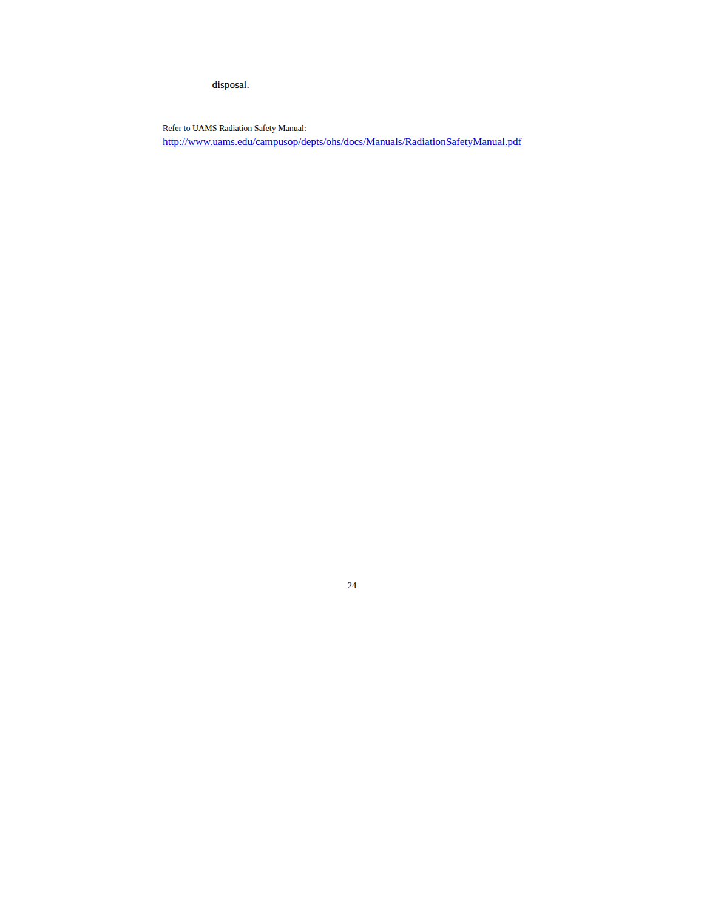disposal.
Refer to UAMS Radiation Safety Manual: http://www.uams.edu/campusop/depts/ohs/docs/Manuals/RadiationSafetyManual.pdf
24